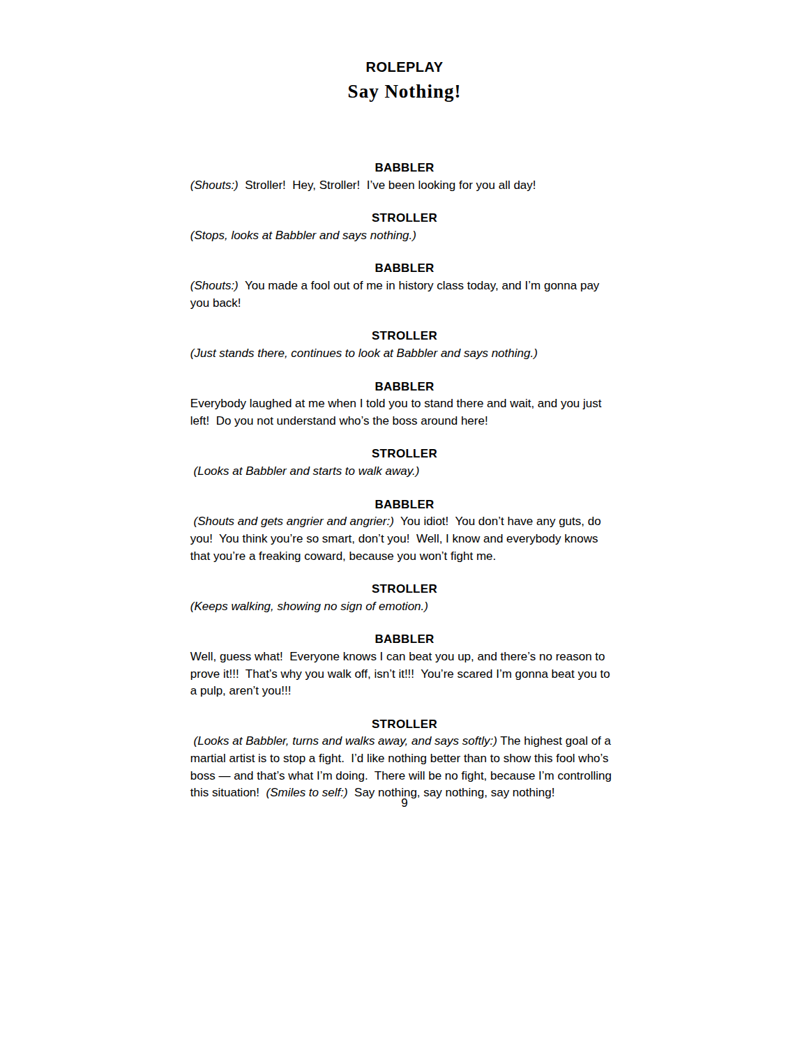ROLEPLAY
Say Nothing!
BABBLER
(Shouts:) Stroller! Hey, Stroller! I’ve been looking for you all day!
STROLLER
(Stops, looks at Babbler and says nothing.)
BABBLER
(Shouts:) You made a fool out of me in history class today, and I’m gonna pay you back!
STROLLER
(Just stands there, continues to look at Babbler and says nothing.)
BABBLER
Everybody laughed at me when I told you to stand there and wait, and you just left! Do you not understand who’s the boss around here!
STROLLER
(Looks at Babbler and starts to walk away.)
BABBLER
(Shouts and gets angrier and angrier:) You idiot! You don’t have any guts, do you! You think you’re so smart, don’t you! Well, I know and everybody knows that you’re a freaking coward, because you won’t fight me.
STROLLER
(Keeps walking, showing no sign of emotion.)
BABBLER
Well, guess what! Everyone knows I can beat you up, and there’s no reason to prove it!!! That’s why you walk off, isn’t it!!! You’re scared I’m gonna beat you to a pulp, aren’t you!!!
STROLLER
(Looks at Babbler, turns and walks away, and says softly:) The highest goal of a martial artist is to stop a fight. I’d like nothing better than to show this fool who’s boss — and that’s what I’m doing. There will be no fight, because I’m controlling this situation! (Smiles to self:) Say nothing, say nothing, say nothing!
9